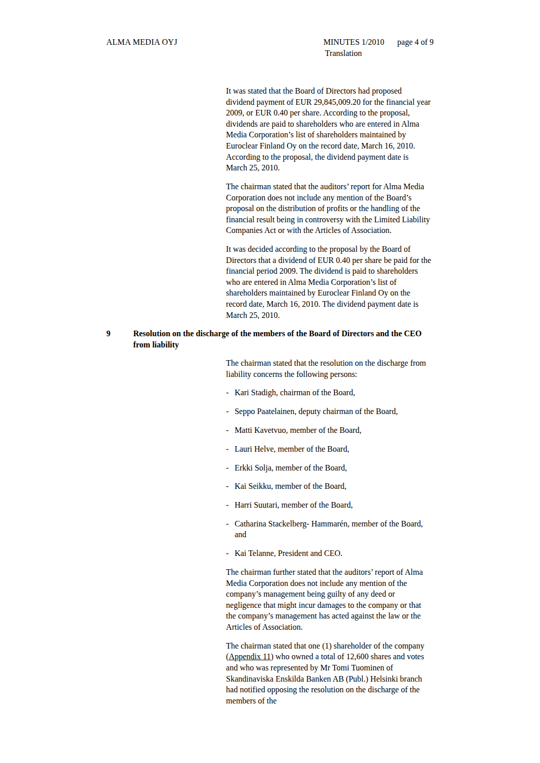ALMA MEDIA OYJ
MINUTES 1/2010page 4 of 9
Translation
It was stated that the Board of Directors had proposed dividend payment of EUR 29,845,009.20 for the financial year 2009, or EUR 0.40 per share. According to the proposal, dividends are paid to shareholders who are entered in Alma Media Corporation’s list of shareholders maintained by Euroclear Finland Oy on the record date, March 16, 2010. According to the proposal, the dividend payment date is March 25, 2010.
The chairman stated that the auditors’ report for Alma Media Corporation does not include any mention of the Board’s proposal on the distribution of profits or the handling of the financial result being in controversy with the Limited Liability Companies Act or with the Articles of Association.
It was decided according to the proposal by the Board of Directors that a dividend of EUR 0.40 per share be paid for the financial period 2009. The dividend is paid to shareholders who are entered in Alma Media Corporation’s list of shareholders maintained by Euroclear Finland Oy on the record date, March 16, 2010. The dividend payment date is March 25, 2010.
9
Resolution on the discharge of the members of the Board of Directors and the CEO from liability
The chairman stated that the resolution on the discharge from liability concerns the following persons:
Kari Stadigh, chairman of the Board,
Seppo Paatelainen, deputy chairman of the Board,
Matti Kavetvuo, member of the Board,
Lauri Helve, member of the Board,
Erkki Solja, member of the Board,
Kai Seikku, member of the Board,
Harri Suutari, member of the Board,
Catharina Stackelberg- Hammarén, member of the Board, and
Kai Telanne, President and CEO.
The chairman further stated that the auditors’ report of Alma Media Corporation does not include any mention of the company’s management being guilty of any deed or negligence that might incur damages to the company or that the company’s management has acted against the law or the Articles of Association.
The chairman stated that one (1) shareholder of the company (Appendix 11) who owned a total of 12,600 shares and votes and who was represented by Mr Tomi Tuominen of Skandinaviska Enskilda Banken AB (Publ.) Helsinki branch had notified opposing the resolution on the discharge of the members of the